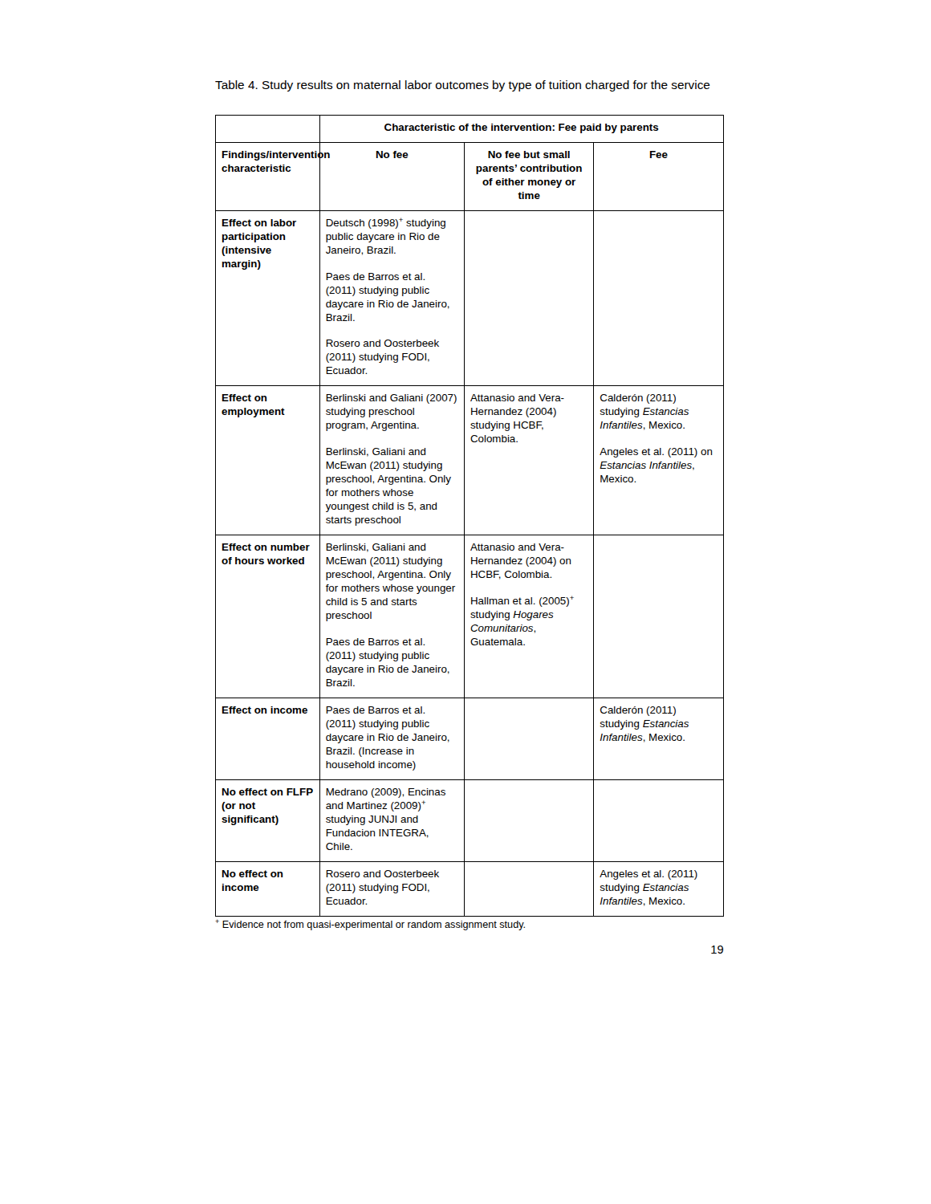Table 4. Study results on maternal labor outcomes by type of tuition charged for the service
| | Characteristic of the intervention: Fee paid by parents |
| --- | --- |
| Findings/intervention characteristic | No fee | No fee but small parents’ contribution of either money or time | Fee |
| Effect on labor participation (intensive margin) | Deutsch (1998) + studying public daycare in Rio de Janeiro, Brazil. Paes de Barros et al. (2011) studying public daycare in Rio de Janeiro, Brazil. Rosero and Oosterbeek (2011) studying FODI, Ecuador. | | |
| Effect on employment | Berlinski and Galiani (2007) studying preschool program, Argentina. Berlinski, Galiani and McEwan (2011) studying preschool, Argentina. Only for mothers whose youngest child is 5, and starts preschool | Attanasio and Vera-Hernandez (2004) studying HCBF, Colombia. | Calderón (2011) studying Estancias Infantiles , Mexico. Angeles et al. (2011) on Estancias Infantiles , Mexico. |
| Effect on number of hours worked | Berlinski, Galiani and McEwan (2011) studying preschool, Argentina. Only for mothers whose younger child is 5 and starts preschool Paes de Barros et al. (2011) studying public daycare in Rio de Janeiro, Brazil. | Attanasio and Vera-Hernandez (2004) on HCBF, Colombia. Hallman et al. (2005) + studying Hogares Comunitarios , Guatemala. | |
| Effect on income | Paes de Barros et al. (2011) studying public daycare in Rio de Janeiro, Brazil. (Increase in household income) | | Calderón (2011) studying Estancias Infantiles , Mexico. |
| No effect on FLFP (or not significant) | Medrano (2009), Encinas and Martinez (2009) + studying JUNJI and Fundacion INTEGRA, Chile. | | |
| No effect on income | Rosero and Oosterbeek (2011) studying FODI, Ecuador. | | Angeles et al. (2011) studying Estancias Infantiles , Mexico. |
+ Evidence not from quasi-experimental or random assignment study.
19